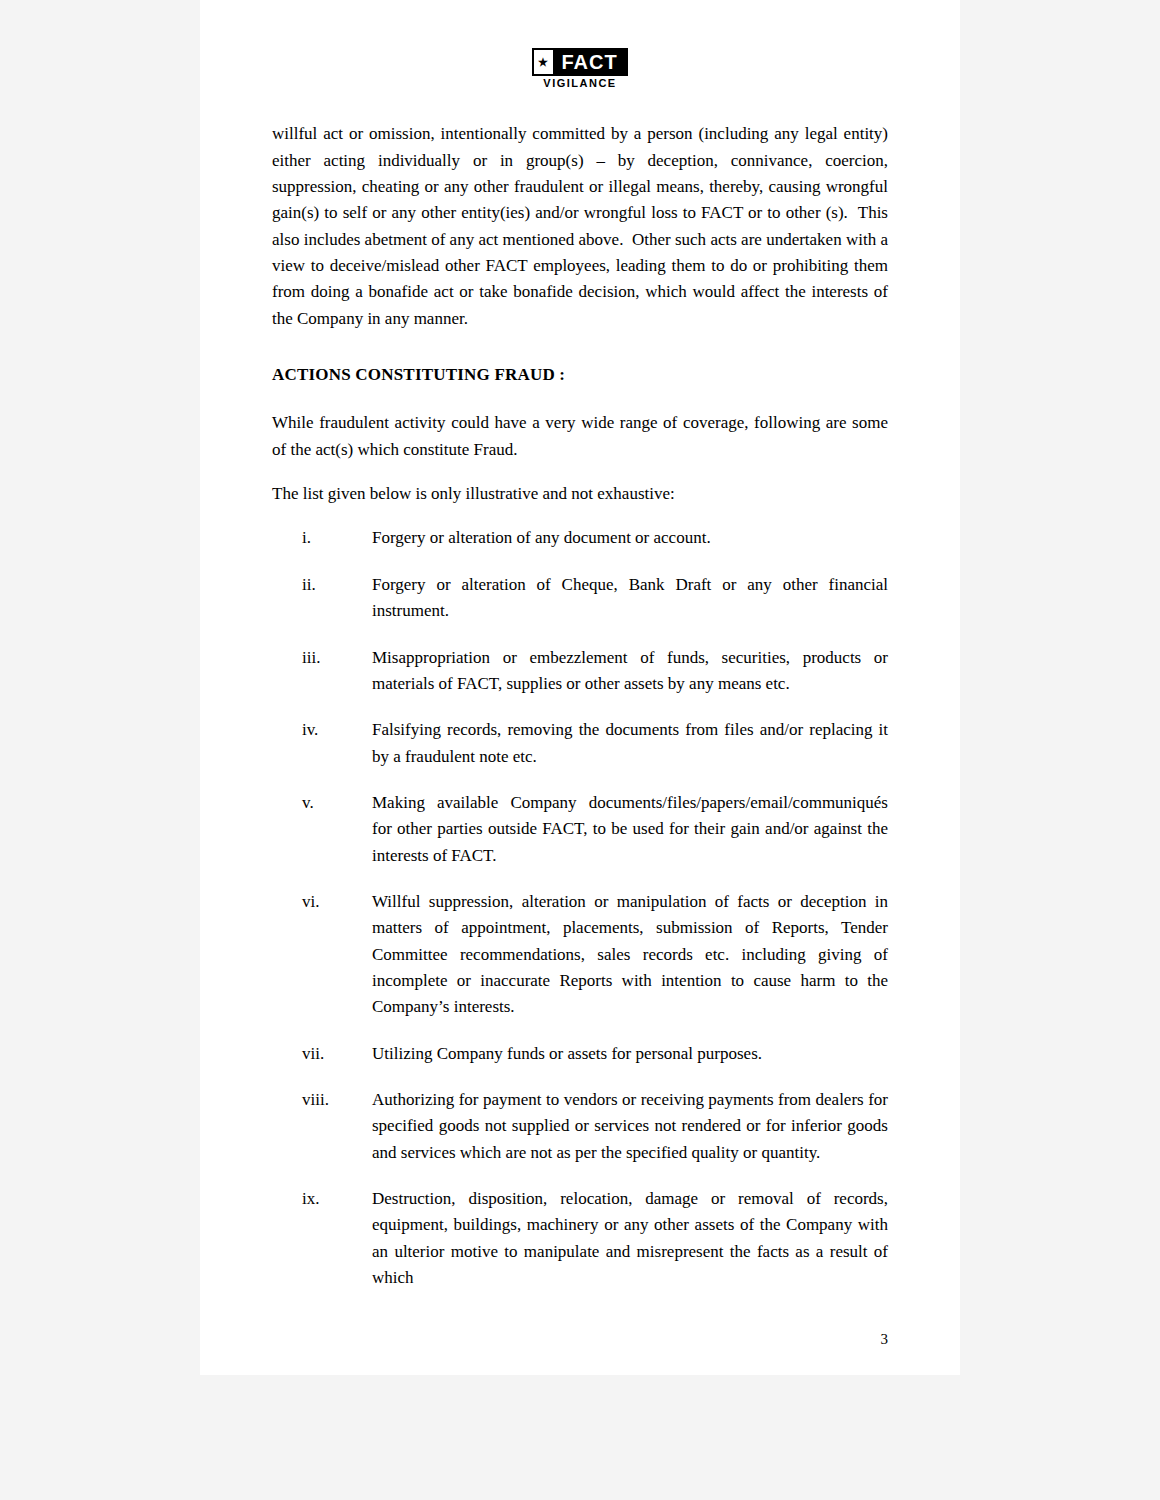★ FACT
VIGILANCE
willful act or omission, intentionally committed by a person (including any legal entity) either acting individually or in group(s) – by deception, connivance, coercion, suppression, cheating or any other fraudulent or illegal means, thereby, causing wrongful gain(s) to self or any other entity(ies) and/or wrongful loss to FACT or to other (s). This also includes abetment of any act mentioned above. Other such acts are undertaken with a view to deceive/mislead other FACT employees, leading them to do or prohibiting them from doing a bonafide act or take bonafide decision, which would affect the interests of the Company in any manner.
ACTIONS CONSTITUTING FRAUD :
While fraudulent activity could have a very wide range of coverage, following are some of the act(s) which constitute Fraud.
The list given below is only illustrative and not exhaustive:
i. Forgery or alteration of any document or account.
ii. Forgery or alteration of Cheque, Bank Draft or any other financial instrument.
iii. Misappropriation or embezzlement of funds, securities, products or materials of FACT, supplies or other assets by any means etc.
iv. Falsifying records, removing the documents from files and/or replacing it by a fraudulent note etc.
v. Making available Company documents/files/papers/email/communiqués for other parties outside FACT, to be used for their gain and/or against the interests of FACT.
vi. Willful suppression, alteration or manipulation of facts or deception in matters of appointment, placements, submission of Reports, Tender Committee recommendations, sales records etc. including giving of incomplete or inaccurate Reports with intention to cause harm to the Company’s interests.
vii. Utilizing Company funds or assets for personal purposes.
viii. Authorizing for payment to vendors or receiving payments from dealers for specified goods not supplied or services not rendered or for inferior goods and services which are not as per the specified quality or quantity.
ix. Destruction, disposition, relocation, damage or removal of records, equipment, buildings, machinery or any other assets of the Company with an ulterior motive to manipulate and misrepresent the facts as a result of which
3